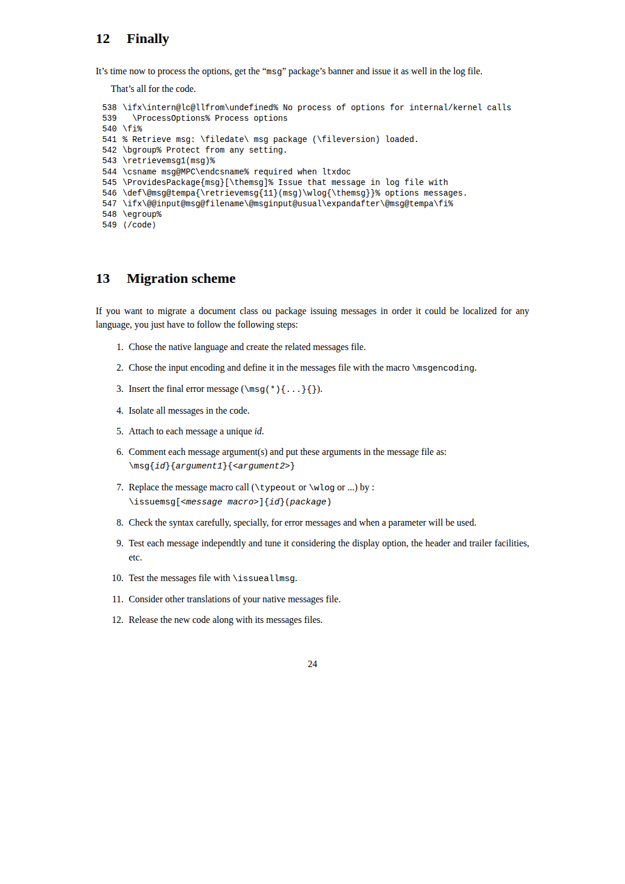12 Finally
It’s time now to process the options, get the “msg” package’s banner and issue it as well in the log file.
That’s all for the code.
538\ifx\intern@lc@llfrom\undefined% No process of options for internal/kernel calls 539 \ProcessOptions% Process options 540\fi% 541% Retrieve msg: \filedate\ msg package (\fileversion) loaded. 542\bgroup% Protect from any setting. 543\retrievemsg1(msg)% 544\csname msg@MPC\endcsname% required when ltxdoc 545\ProvidesPackage{msg}[\themsg]% Issue that message in log file with 546\def\@msg@tempa{\retrievemsg{11}(msg)\wlog{\themsg}}% options messages. 547\ifx\@@input@msg@filename\@msginput@usual\expandafter\@msg@tempa\fi% 548\egroup% 549⟨/code⟩
13 Migration scheme
If you want to migrate a document class ou package issuing messages in order it could be localized for any language, you just have to follow the following steps:
Chose the native language and create the related messages file.
Chose the input encoding and define it in the messages file with the macro \msgencoding.
Insert the final error message (\msg(*){...}{}).
Isolate all messages in the code.
Attach to each message a unique id.
Comment each message argument(s) and put these arguments in the message file as:
\msg{id}{argument1}{<argument2>}
Replace the message macro call (\typeout or \wlog or ...) by :
\issuemsg[<message macro>]{id}(package)
Check the syntax carefully, specially, for error messages and when a parameter will be used.
Test each message independtly and tune it considering the display option, the header and trailer facilities, etc.
Test the messages file with \issueallmsg.
Consider other translations of your native messages file.
Release the new code along with its messages files.
24